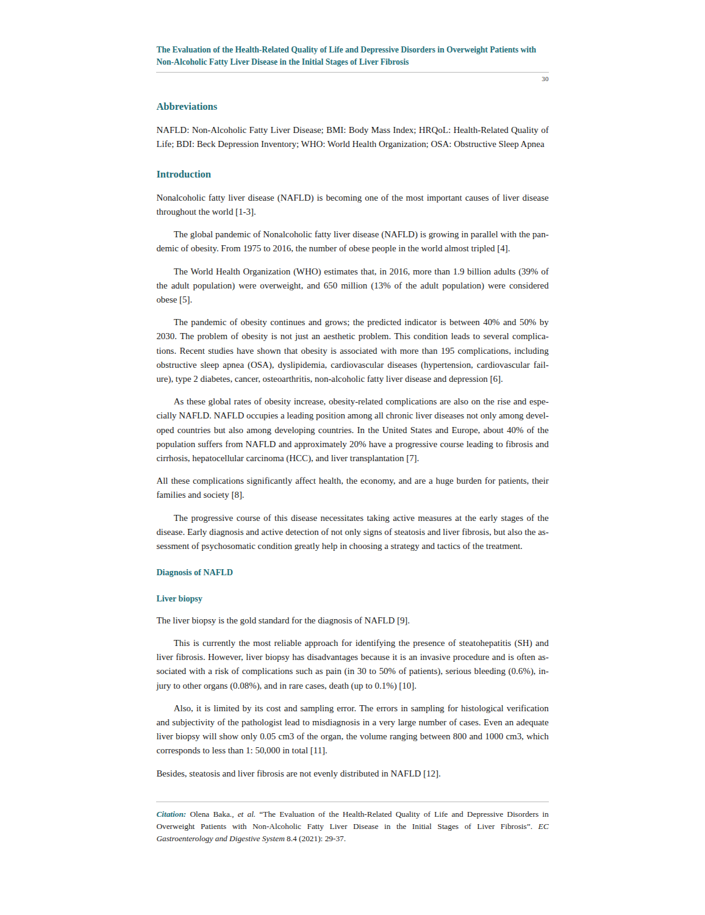The Evaluation of the Health-Related Quality of Life and Depressive Disorders in Overweight Patients with Non-Alcoholic Fatty Liver Disease in the Initial Stages of Liver Fibrosis
30
Abbreviations
NAFLD: Non-Alcoholic Fatty Liver Disease; BMI: Body Mass Index; HRQoL: Health-Related Quality of Life; BDI: Beck Depression Inventory; WHO: World Health Organization; OSA: Obstructive Sleep Apnea
Introduction
Nonalcoholic fatty liver disease (NAFLD) is becoming one of the most important causes of liver disease throughout the world [1-3].
The global pandemic of Nonalcoholic fatty liver disease (NAFLD) is growing in parallel with the pandemic of obesity. From 1975 to 2016, the number of obese people in the world almost tripled [4].
The World Health Organization (WHO) estimates that, in 2016, more than 1.9 billion adults (39% of the adult population) were overweight, and 650 million (13% of the adult population) were considered obese [5].
The pandemic of obesity continues and grows; the predicted indicator is between 40% and 50% by 2030. The problem of obesity is not just an aesthetic problem. This condition leads to several complications. Recent studies have shown that obesity is associated with more than 195 complications, including obstructive sleep apnea (OSA), dyslipidemia, cardiovascular diseases (hypertension, cardiovascular failure), type 2 diabetes, cancer, osteoarthritis, non-alcoholic fatty liver disease and depression [6].
As these global rates of obesity increase, obesity-related complications are also on the rise and especially NAFLD. NAFLD occupies a leading position among all chronic liver diseases not only among developed countries but also among developing countries. In the United States and Europe, about 40% of the population suffers from NAFLD and approximately 20% have a progressive course leading to fibrosis and cirrhosis, hepatocellular carcinoma (HCC), and liver transplantation [7].
All these complications significantly affect health, the economy, and are a huge burden for patients, their families and society [8].
The progressive course of this disease necessitates taking active measures at the early stages of the disease. Early diagnosis and active detection of not only signs of steatosis and liver fibrosis, but also the assessment of psychosomatic condition greatly help in choosing a strategy and tactics of the treatment.
Diagnosis of NAFLD
Liver biopsy
The liver biopsy is the gold standard for the diagnosis of NAFLD [9].
This is currently the most reliable approach for identifying the presence of steatohepatitis (SH) and liver fibrosis. However, liver biopsy has disadvantages because it is an invasive procedure and is often associated with a risk of complications such as pain (in 30 to 50% of patients), serious bleeding (0.6%), injury to other organs (0.08%), and in rare cases, death (up to 0.1%) [10].
Also, it is limited by its cost and sampling error. The errors in sampling for histological verification and subjectivity of the pathologist lead to misdiagnosis in a very large number of cases. Even an adequate liver biopsy will show only 0.05 cm3 of the organ, the volume ranging between 800 and 1000 cm3, which corresponds to less than 1: 50,000 in total [11].
Besides, steatosis and liver fibrosis are not evenly distributed in NAFLD [12].
Citation: Olena Baka., et al. “The Evaluation of the Health-Related Quality of Life and Depressive Disorders in Overweight Patients with Non-Alcoholic Fatty Liver Disease in the Initial Stages of Liver Fibrosis”. EC Gastroenterology and Digestive System 8.4 (2021): 29-37.